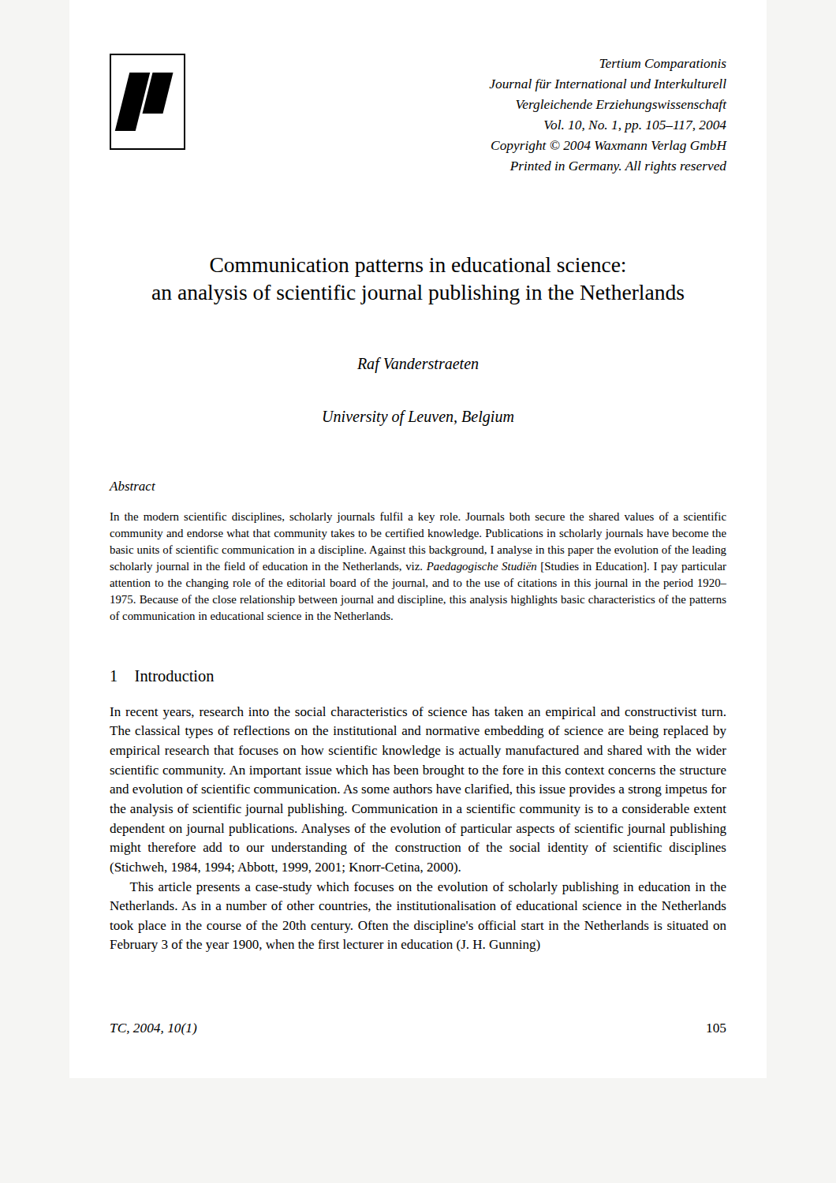Tertium Comparationis
Journal für International und Interkulturell
Vergleichende Erziehungswissenschaft
Vol. 10, No. 1, pp. 105–117, 2004
Copyright © 2004 Waxmann Verlag GmbH
Printed in Germany. All rights reserved
Communication patterns in educational science:
an analysis of scientific journal publishing in the Netherlands
Raf Vanderstraeten
University of Leuven, Belgium
Abstract
In the modern scientific disciplines, scholarly journals fulfil a key role. Journals both secure the shared values of a scientific community and endorse what that community takes to be certified knowledge. Publications in scholarly journals have become the basic units of scientific communication in a discipline. Against this background, I analyse in this paper the evolution of the leading scholarly journal in the field of education in the Netherlands, viz. Paedagogische Studiën [Studies in Education]. I pay particular attention to the changing role of the editorial board of the journal, and to the use of citations in this journal in the period 1920–1975. Because of the close relationship between journal and discipline, this analysis highlights basic characteristics of the patterns of communication in educational science in the Netherlands.
1 Introduction
In recent years, research into the social characteristics of science has taken an empirical and constructivist turn. The classical types of reflections on the institutional and normative embedding of science are being replaced by empirical research that focuses on how scientific knowledge is actually manufactured and shared with the wider scientific community. An important issue which has been brought to the fore in this context concerns the structure and evolution of scientific communication. As some authors have clarified, this issue provides a strong impetus for the analysis of scientific journal publishing. Communication in a scientific community is to a considerable extent dependent on journal publications. Analyses of the evolution of particular aspects of scientific journal publishing might therefore add to our understanding of the construction of the social identity of scientific disciplines (Stichweh, 1984, 1994; Abbott, 1999, 2001; Knorr-Cetina, 2000).
This article presents a case-study which focuses on the evolution of scholarly publishing in education in the Netherlands. As in a number of other countries, the institutionalisation of educational science in the Netherlands took place in the course of the 20th century. Often the discipline's official start in the Netherlands is situated on February 3 of the year 1900, when the first lecturer in education (J. H. Gunning)
TC, 2004, 10(1) 105